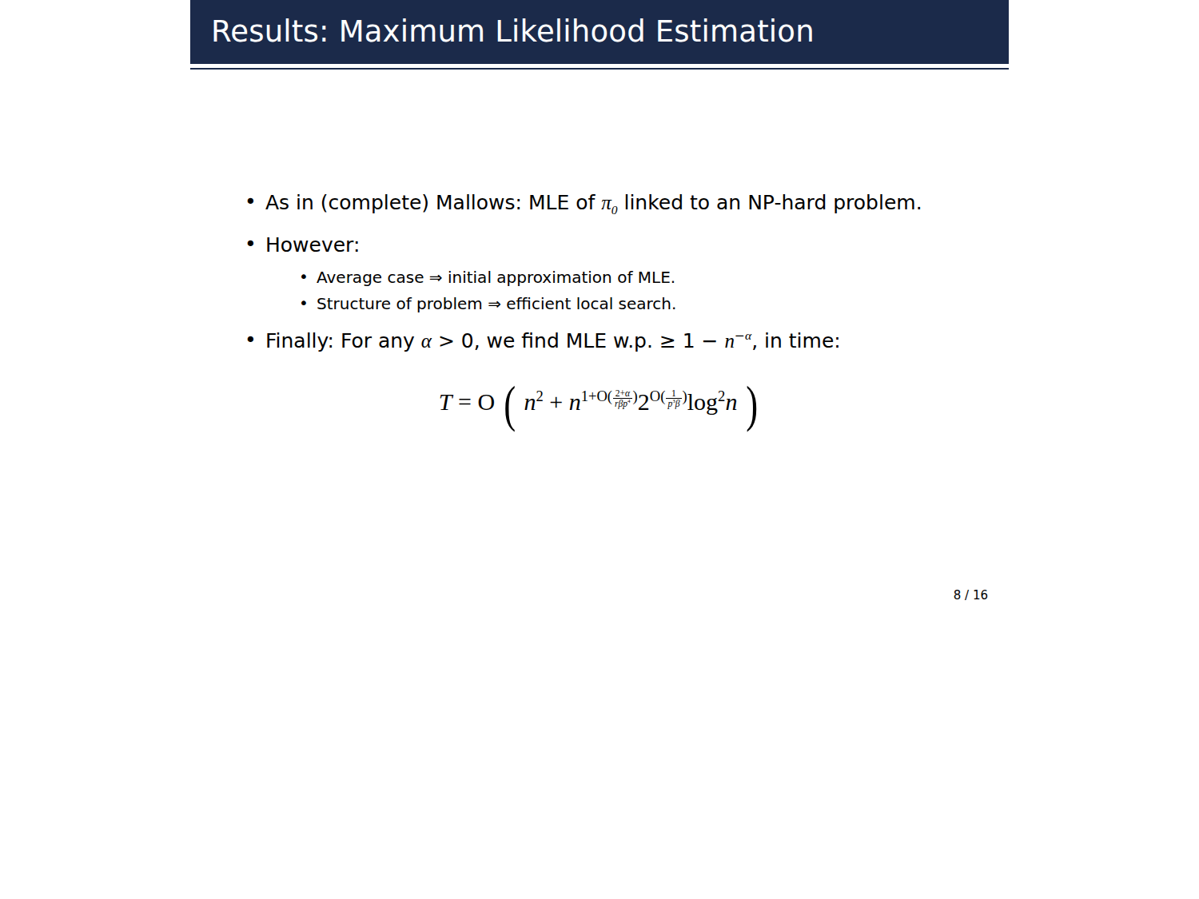Results: Maximum Likelihood Estimation
As in (complete) Mallows: MLE of π0 linked to an NP-hard problem.
However:
Average case ⇒ initial approximation of MLE.
Structure of problem ⇒ efficient local search.
Finally: For any α > 0, we find MLE w.p. ≥ 1 − n−α, in time:
T = O ( n2 + n1+O(2+α rβp4)2O(1 p3β)log2n )
8 / 16